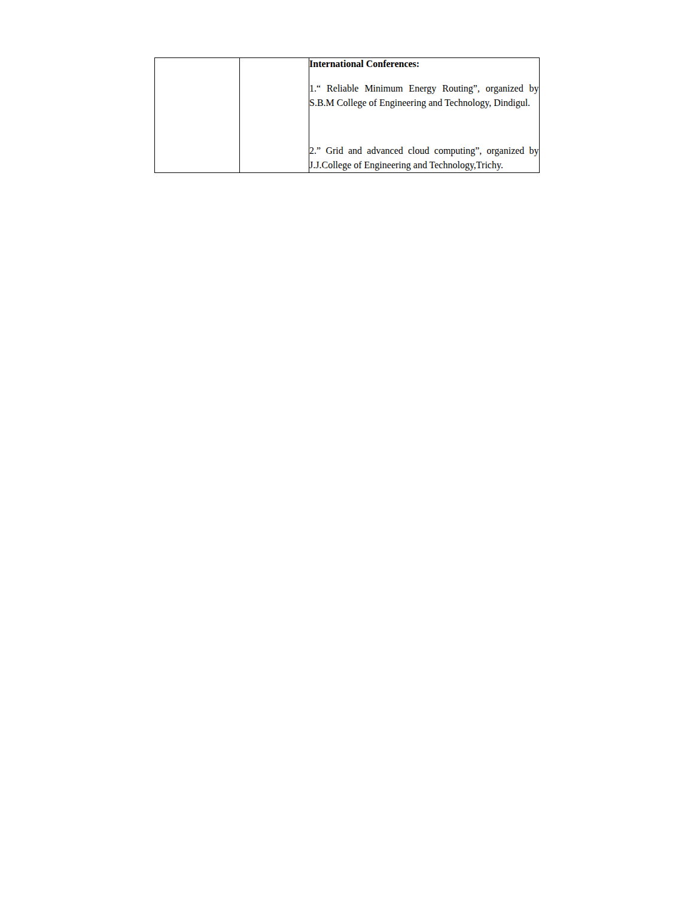| | | International Conferences: 1.“ Reliable Minimum Energy Routing”, organized by S.B.M College of Engineering and Technology, Dindigul. 2.” Grid and advanced cloud computing”, organized by J.J.College of Engineering and Technology,Trichy. |